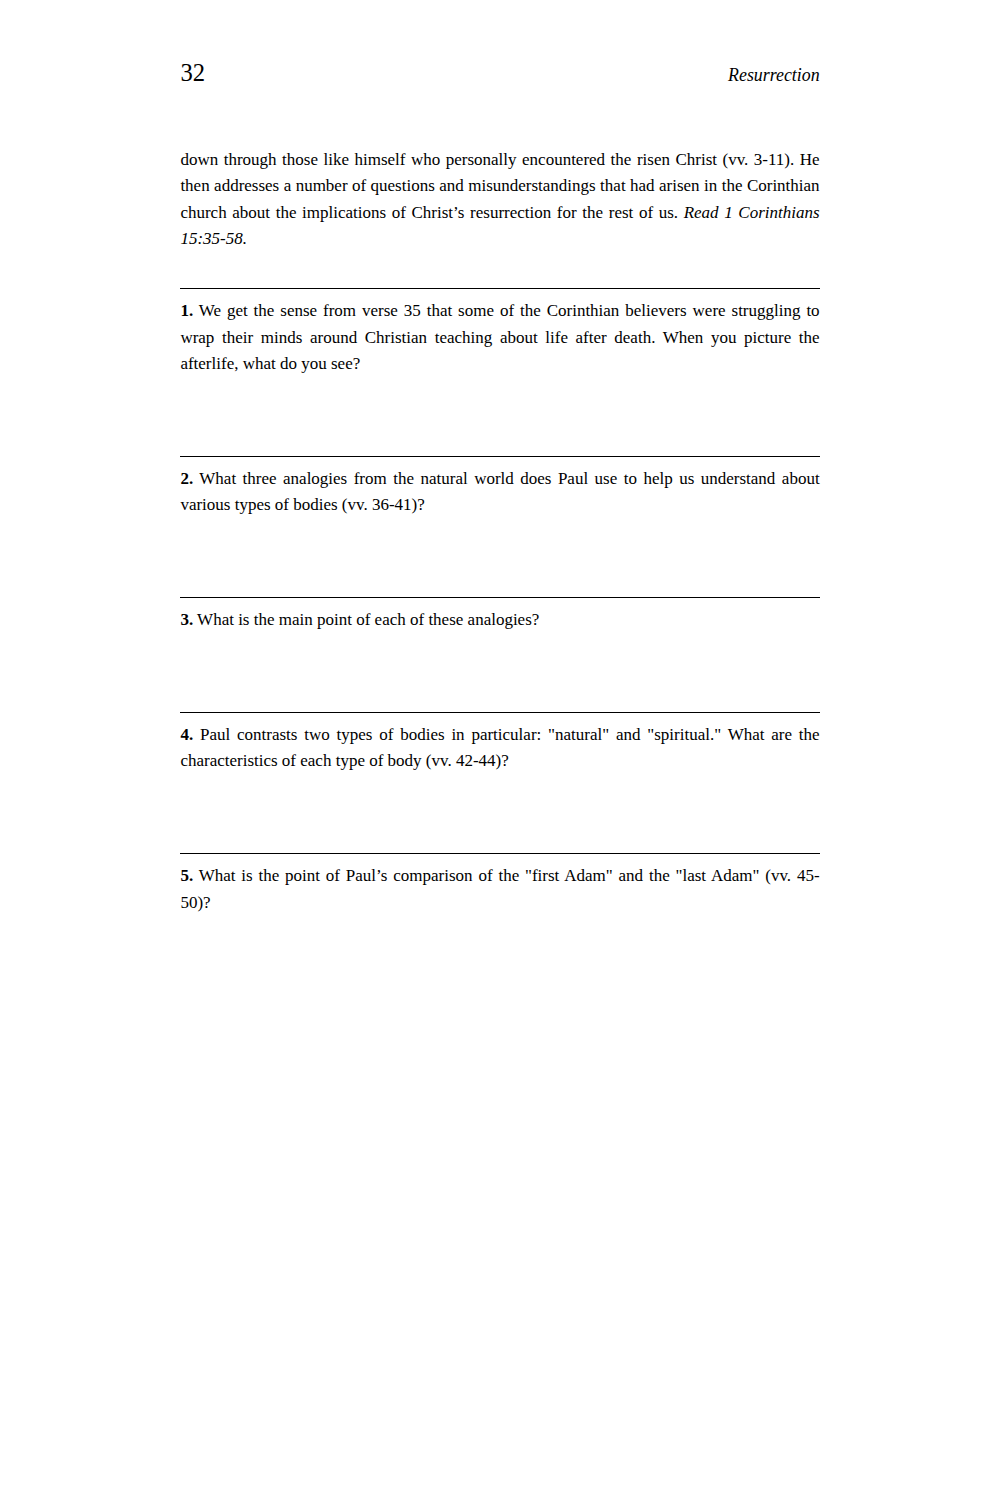32 Resurrection
down through those like himself who personally encountered the risen Christ (vv. 3-11). He then addresses a number of questions and misunderstandings that had arisen in the Corinthian church about the implications of Christ’s resurrection for the rest of us. Read 1 Corinthians 15:35-58.
1. We get the sense from verse 35 that some of the Corinthian believers were struggling to wrap their minds around Christian teaching about life after death. When you picture the afterlife, what do you see?
2. What three analogies from the natural world does Paul use to help us understand about various types of bodies (vv. 36-41)?
3. What is the main point of each of these analogies?
4. Paul contrasts two types of bodies in particular: "natural" and "spiritual." What are the characteristics of each type of body (vv. 42-44)?
5. What is the point of Paul’s comparison of the "first Adam" and the "last Adam" (vv. 45-50)?